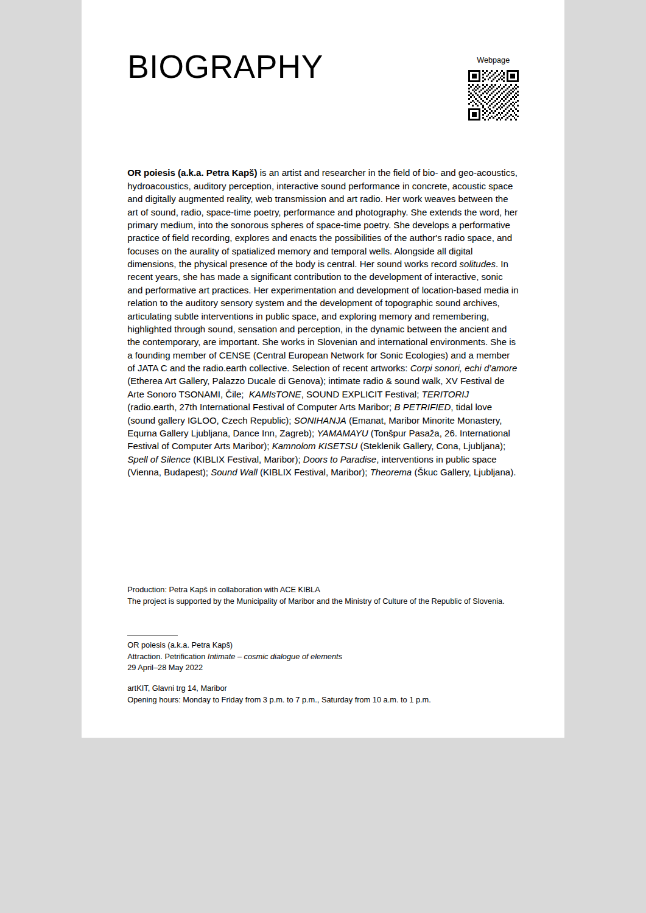BIOGRAPHY
Webpage
OR poiesis (a.k.a. Petra Kapš) is an artist and researcher in the field of bio- and geo-acoustics, hydroacoustics, auditory perception, interactive sound performance in concrete, acoustic space and digitally augmented reality, web transmission and art radio. Her work weaves between the art of sound, radio, space-time poetry, performance and photography. She extends the word, her primary medium, into the sonorous spheres of space-time poetry. She develops a performative practice of field recording, explores and enacts the possibilities of the author's radio space, and focuses on the aurality of spatialized memory and temporal wells. Alongside all digital dimensions, the physical presence of the body is central. Her sound works record solitudes. In recent years, she has made a significant contribution to the development of interactive, sonic and performative art practices. Her experimentation and development of location-based media in relation to the auditory sensory system and the development of topographic sound archives, articulating subtle interventions in public space, and exploring memory and remembering, highlighted through sound, sensation and perception, in the dynamic between the ancient and the contemporary, are important. She works in Slovenian and international environments. She is a founding member of CENSE (Central European Network for Sonic Ecologies) and a member of JATA C and the radio.earth collective. Selection of recent artworks: Corpi sonori, echi d’amore (Etherea Art Gallery, Palazzo Ducale di Genova); intimate radio & sound walk, XV Festival de Arte Sonoro TSONAMI, Čile; KAMIsTONE, SOUND EXPLICIT Festival; TERITORIJ (radio.earth, 27th International Festival of Computer Arts Maribor; B PETRIFIED, tidal love (sound gallery IGLOO, Czech Republic); SONIHANJA (Emanat, Maribor Minorite Monastery, Equrna Gallery Ljubljana, Dance Inn, Zagreb); YAMAMAYU (Tonšpur Pasaža, 26. International Festival of Computer Arts Maribor); Kamnolom KISETSU (Steklenik Gallery, Cona, Ljubljana); Spell of Silence (KIBLIX Festival, Maribor); Doors to Paradise, interventions in public space (Vienna, Budapest); Sound Wall (KIBLIX Festival, Maribor); Theorema (Škuc Gallery, Ljubljana).
Production: Petra Kapš in collaboration with ACE KIBLA
The project is supported by the Municipality of Maribor and the Ministry of Culture of the Republic of Slovenia.
OR poiesis (a.k.a. Petra Kapš)
Attraction. Petrification Intimate – cosmic dialogue of elements
29 April–28 May 2022
artKIT, Glavni trg 14, Maribor
Opening hours: Monday to Friday from 3 p.m. to 7 p.m., Saturday from 10 a.m. to 1 p.m.